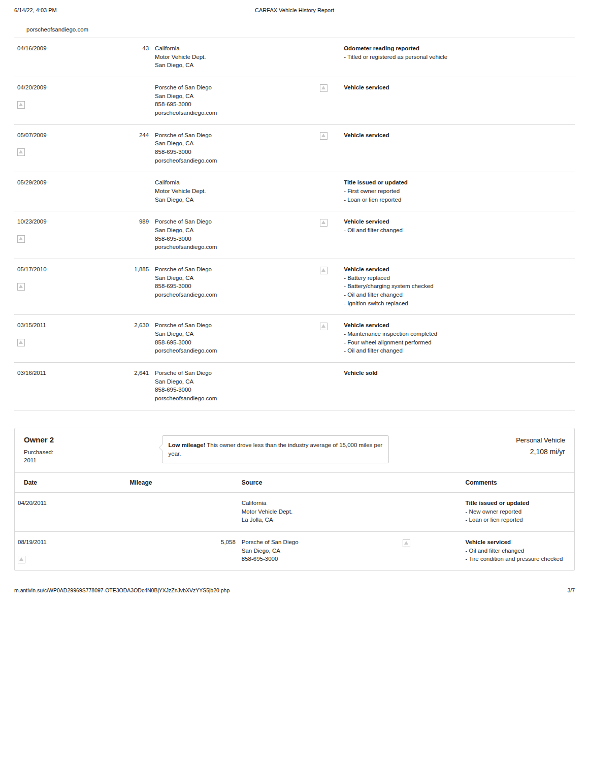6/14/22, 4:03 PM
CARFAX Vehicle History Report
porscheofsandiego.com
| 04/16/2009 | 43 | California Motor Vehicle Dept. San Diego, CA | | Odometer reading reported - Titled or registered as personal vehicle |
| 04/20/2009 | | Porsche of San Diego San Diego, CA 858-695-3000 porscheofsandiego.com | | Vehicle serviced |
| 05/07/2009 | 244 | Porsche of San Diego San Diego, CA 858-695-3000 porscheofsandiego.com | | Vehicle serviced |
| 05/29/2009 | | California Motor Vehicle Dept. San Diego, CA | | Title issued or updated - First owner reported - Loan or lien reported |
| 10/23/2009 | 989 | Porsche of San Diego San Diego, CA 858-695-3000 porscheofsandiego.com | | Vehicle serviced - Oil and filter changed |
| 05/17/2010 | 1,885 | Porsche of San Diego San Diego, CA 858-695-3000 porscheofsandiego.com | | Vehicle serviced - Battery replaced - Battery/charging system checked - Oil and filter changed - Ignition switch replaced |
| 03/15/2011 | 2,630 | Porsche of San Diego San Diego, CA 858-695-3000 porscheofsandiego.com | | Vehicle serviced - Maintenance inspection completed - Four wheel alignment performed - Oil and filter changed |
| 03/16/2011 | 2,641 | Porsche of San Diego San Diego, CA 858-695-3000 porscheofsandiego.com | | Vehicle sold |
Owner 2
Purchased:
2011
Low mileage! This owner drove less than the industry average of 15,000 miles per year.
Personal Vehicle
2,108 mi/yr
| Date | Mileage | Source | | Comments |
| --- | --- | --- | --- | --- |
| 04/20/2011 | | California Motor Vehicle Dept. La Jolla, CA | | Title issued or updated - New owner reported - Loan or lien reported |
| 08/19/2011 | 5,058 | Porsche of San Diego San Diego, CA 858-695-3000 | | Vehicle serviced - Oil and filter changed - Tire condition and pressure checked |
m.antivin.su/c/WP0AD29969S778097-OTE3ODA3ODc4N0BjYXJzZnJvbXVzYYS5jb20.php
3/7